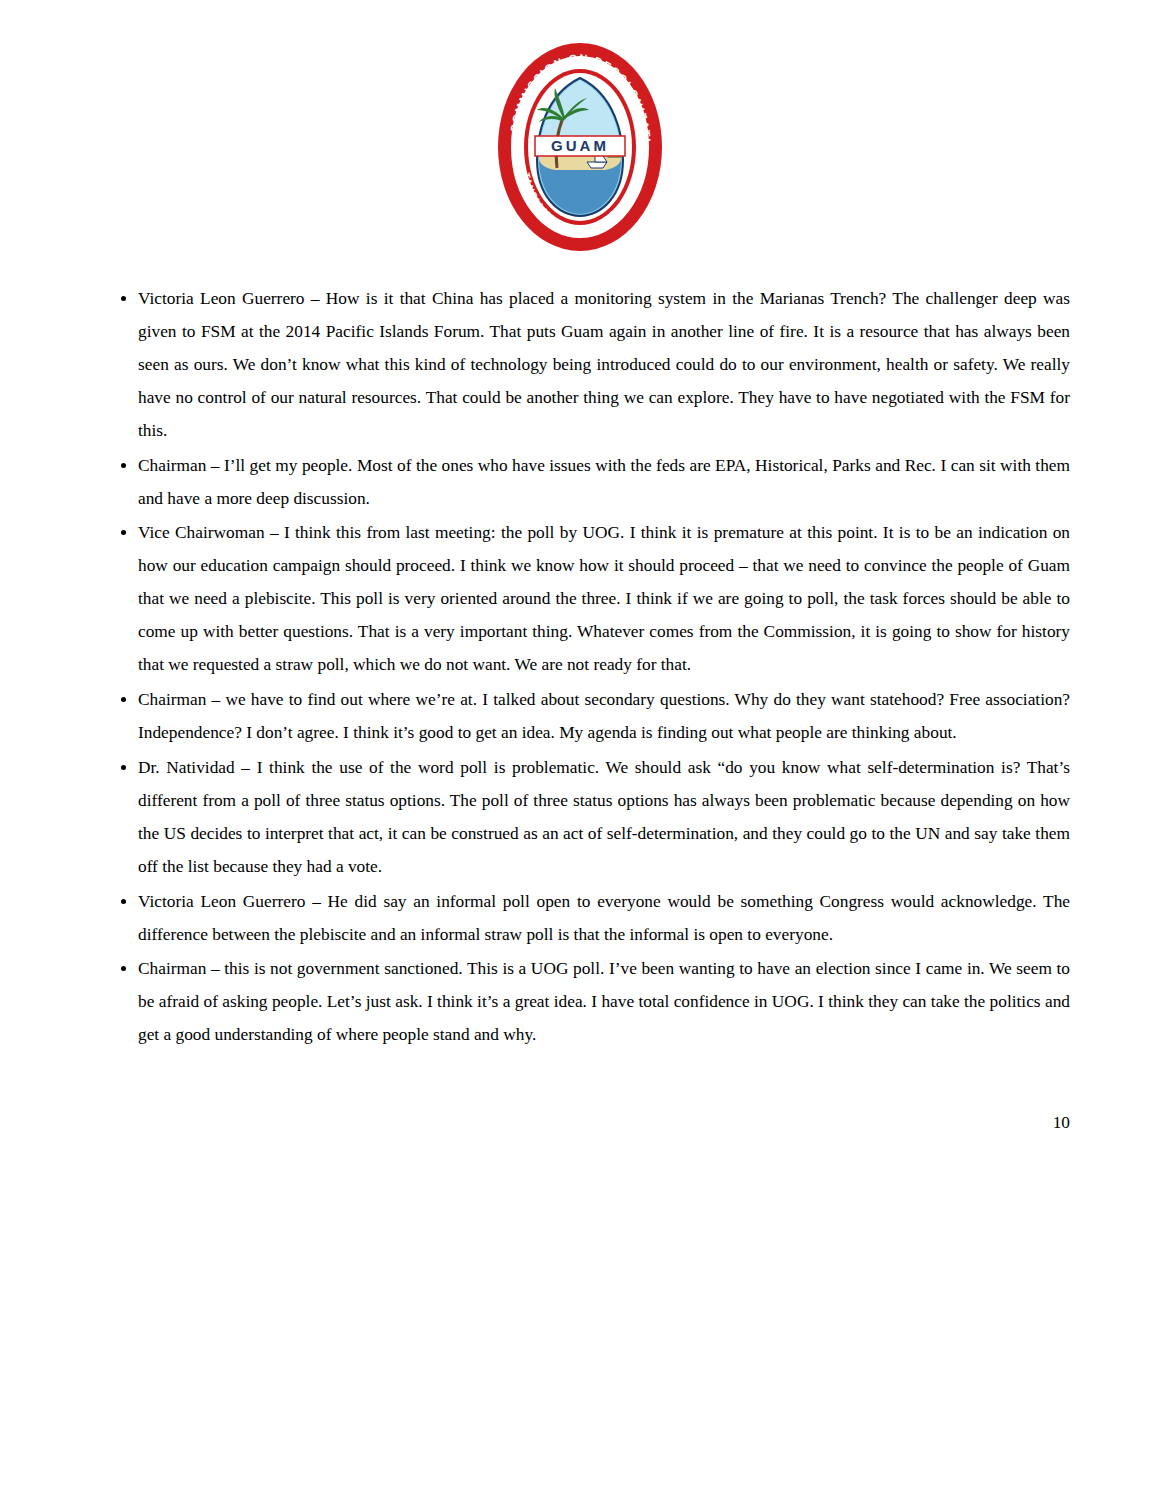COMMISSION ON DECOLONIZATION TANO’ I MAN CHAMORRO GUAM
Victoria Leon Guerrero – How is it that China has placed a monitoring system in the Marianas Trench? The challenger deep was given to FSM at the 2014 Pacific Islands Forum. That puts Guam again in another line of fire. It is a resource that has always been seen as ours. We don’t know what this kind of technology being introduced could do to our environment, health or safety. We really have no control of our natural resources. That could be another thing we can explore. They have to have negotiated with the FSM for this.
Chairman – I’ll get my people. Most of the ones who have issues with the feds are EPA, Historical, Parks and Rec. I can sit with them and have a more deep discussion.
Vice Chairwoman – I think this from last meeting: the poll by UOG. I think it is premature at this point. It is to be an indication on how our education campaign should proceed. I think we know how it should proceed – that we need to convince the people of Guam that we need a plebiscite. This poll is very oriented around the three. I think if we are going to poll, the task forces should be able to come up with better questions. That is a very important thing. Whatever comes from the Commission, it is going to show for history that we requested a straw poll, which we do not want. We are not ready for that.
Chairman – we have to find out where we’re at. I talked about secondary questions. Why do they want statehood? Free association? Independence? I don’t agree. I think it’s good to get an idea. My agenda is finding out what people are thinking about.
Dr. Natividad – I think the use of the word poll is problematic. We should ask “do you know what self-determination is? That’s different from a poll of three status options. The poll of three status options has always been problematic because depending on how the US decides to interpret that act, it can be construed as an act of self-determination, and they could go to the UN and say take them off the list because they had a vote.
Victoria Leon Guerrero – He did say an informal poll open to everyone would be something Congress would acknowledge. The difference between the plebiscite and an informal straw poll is that the informal is open to everyone.
Chairman – this is not government sanctioned. This is a UOG poll. I’ve been wanting to have an election since I came in. We seem to be afraid of asking people. Let’s just ask. I think it’s a great idea. I have total confidence in UOG. I think they can take the politics and get a good understanding of where people stand and why.
10